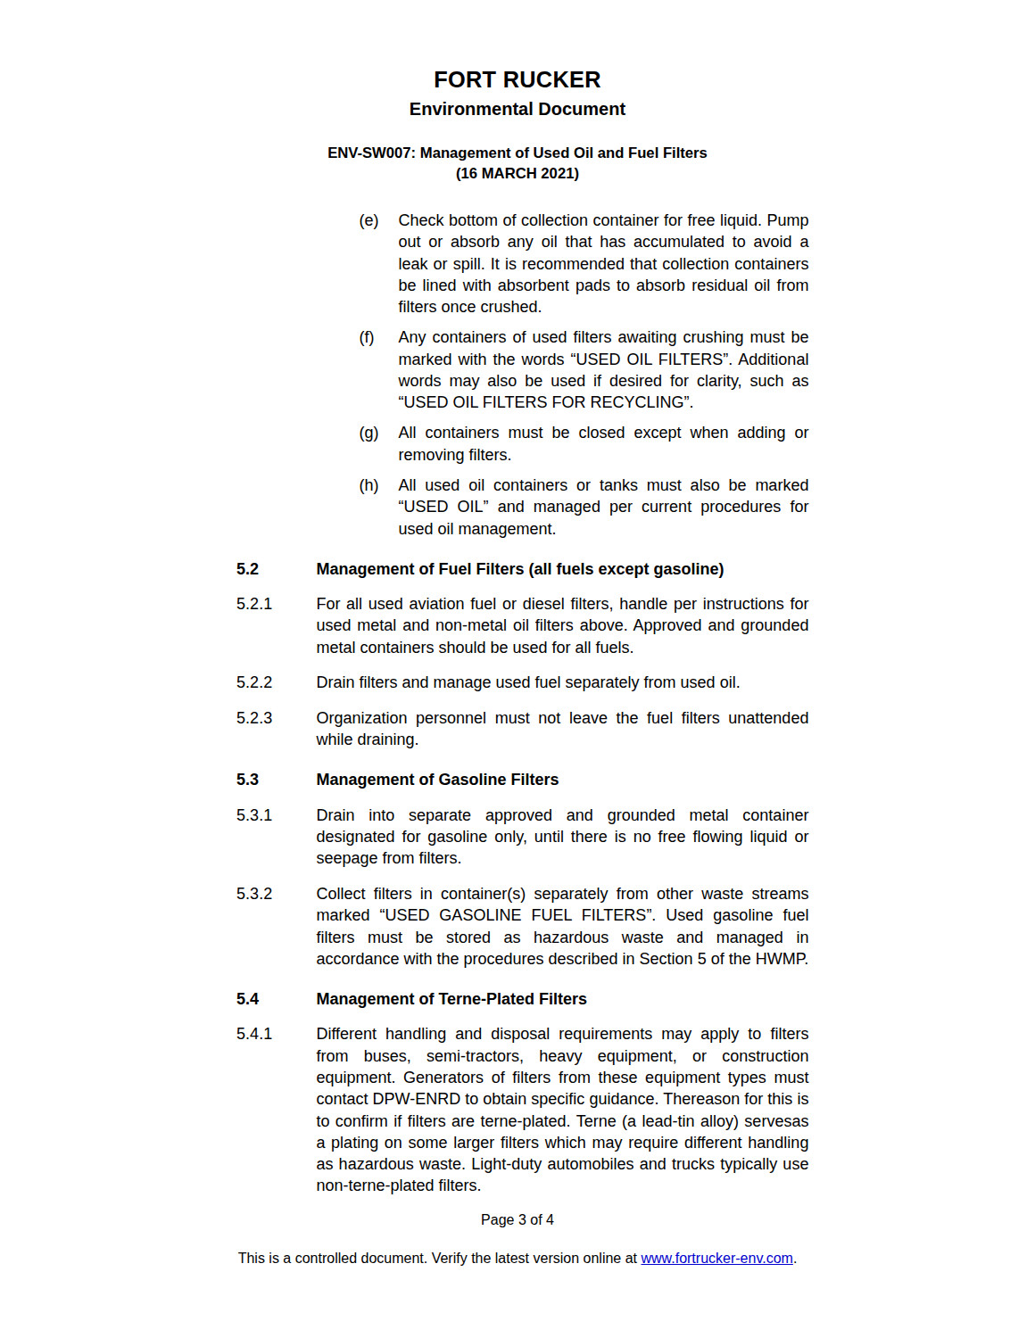FORT RUCKER
Environmental Document
ENV-SW007: Management of Used Oil and Fuel Filters
(16 MARCH 2021)
(e) Check bottom of collection container for free liquid. Pump out or absorb any oil that has accumulated to avoid a leak or spill. It is recommended that collection containers be lined with absorbent pads to absorb residual oil from filters once crushed.
(f) Any containers of used filters awaiting crushing must be marked with the words “USED OIL FILTERS”. Additional words may also be used if desired for clarity, such as “USED OIL FILTERS FOR RECYCLING”.
(g) All containers must be closed except when adding or removing filters.
(h) All used oil containers or tanks must also be marked “USED OIL” and managed per current procedures for used oil management.
5.2 Management of Fuel Filters (all fuels except gasoline)
5.2.1 For all used aviation fuel or diesel filters, handle per instructions for used metal and non-metal oil filters above. Approved and grounded metal containers should be used for all fuels.
5.2.2 Drain filters and manage used fuel separately from used oil.
5.2.3 Organization personnel must not leave the fuel filters unattended while draining.
5.3 Management of Gasoline Filters
5.3.1 Drain into separate approved and grounded metal container designated for gasoline only, until there is no free flowing liquid or seepage from filters.
5.3.2 Collect filters in container(s) separately from other waste streams marked “USED GASOLINE FUEL FILTERS”. Used gasoline fuel filters must be stored as hazardous waste and managed in accordance with the procedures described in Section 5 of the HWMP.
5.4 Management of Terne-Plated Filters
5.4.1 Different handling and disposal requirements may apply to filters from buses, semi-tractors, heavy equipment, or construction equipment. Generators of filters from these equipment types must contact DPW-ENRD to obtain specific guidance. Thereason for this is to confirm if filters are terne-plated. Terne (a lead-tin alloy) servesas a plating on some larger filters which may require different handling as hazardous waste. Light-duty automobiles and trucks typically use non-terne-plated filters.
Page 3 of 4
This is a controlled document. Verify the latest version online at www.fortrucker-env.com.